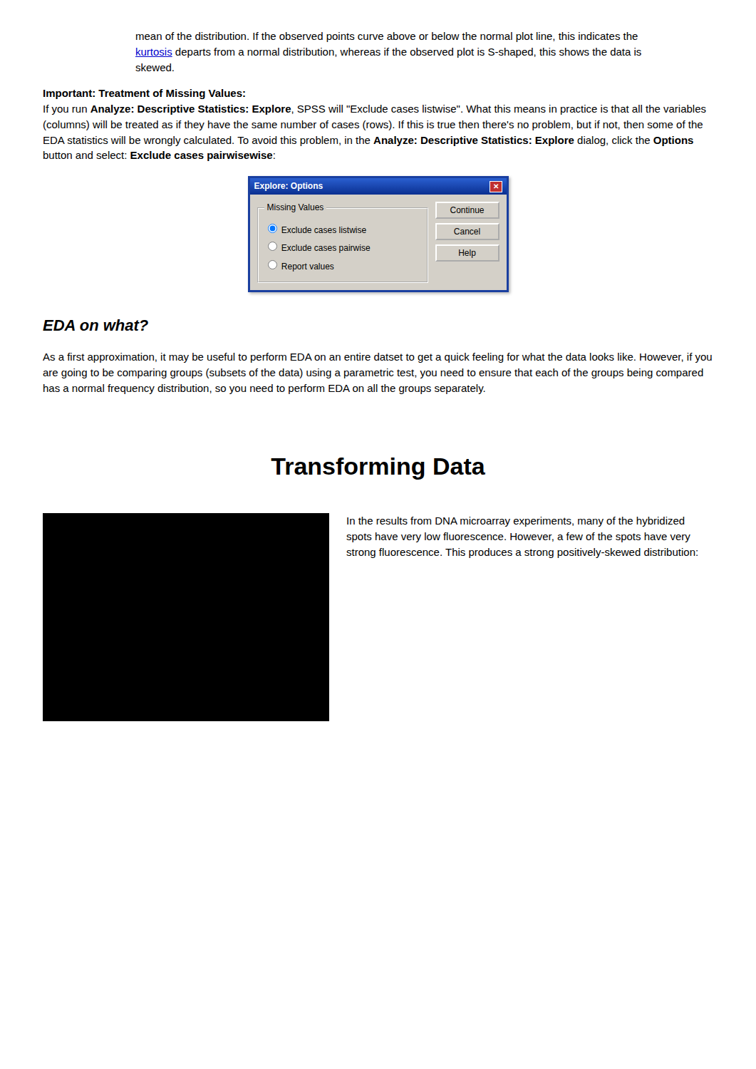mean of the distribution. If the observed points curve above or below the normal plot line, this indicates the kurtosis departs from a normal distribution, whereas if the observed plot is S-shaped, this shows the data is skewed.
Important: Treatment of Missing Values:
If you run Analyze: Descriptive Statistics: Explore, SPSS will "Exclude cases listwise". What this means in practice is that all the variables (columns) will be treated as if they have the same number of cases (rows). If this is true then there's no problem, but if not, then some of the EDA statistics will be wrongly calculated. To avoid this problem, in the Analyze: Descriptive Statistics: Explore dialog, click the Options button and select: Exclude cases pairwisewise:
Explore: Options ✕
Missing Values
Exclude cases listwise
Exclude cases pairwise
Report values
Continue Cancel Help
EDA on what?
As a first approximation, it may be useful to perform EDA on an entire datset to get a quick feeling for what the data looks like. However, if you are going to be comparing groups (subsets of the data) using a parametric test, you need to ensure that each of the groups being compared has a normal frequency distribution, so you need to perform EDA on all the groups separately.
Transforming Data
In the results from DNA microarray experiments, many of the hybridized spots have very low fluorescence. However, a few of the spots have very strong fluorescence. This produces a strong positively-skewed distribution: